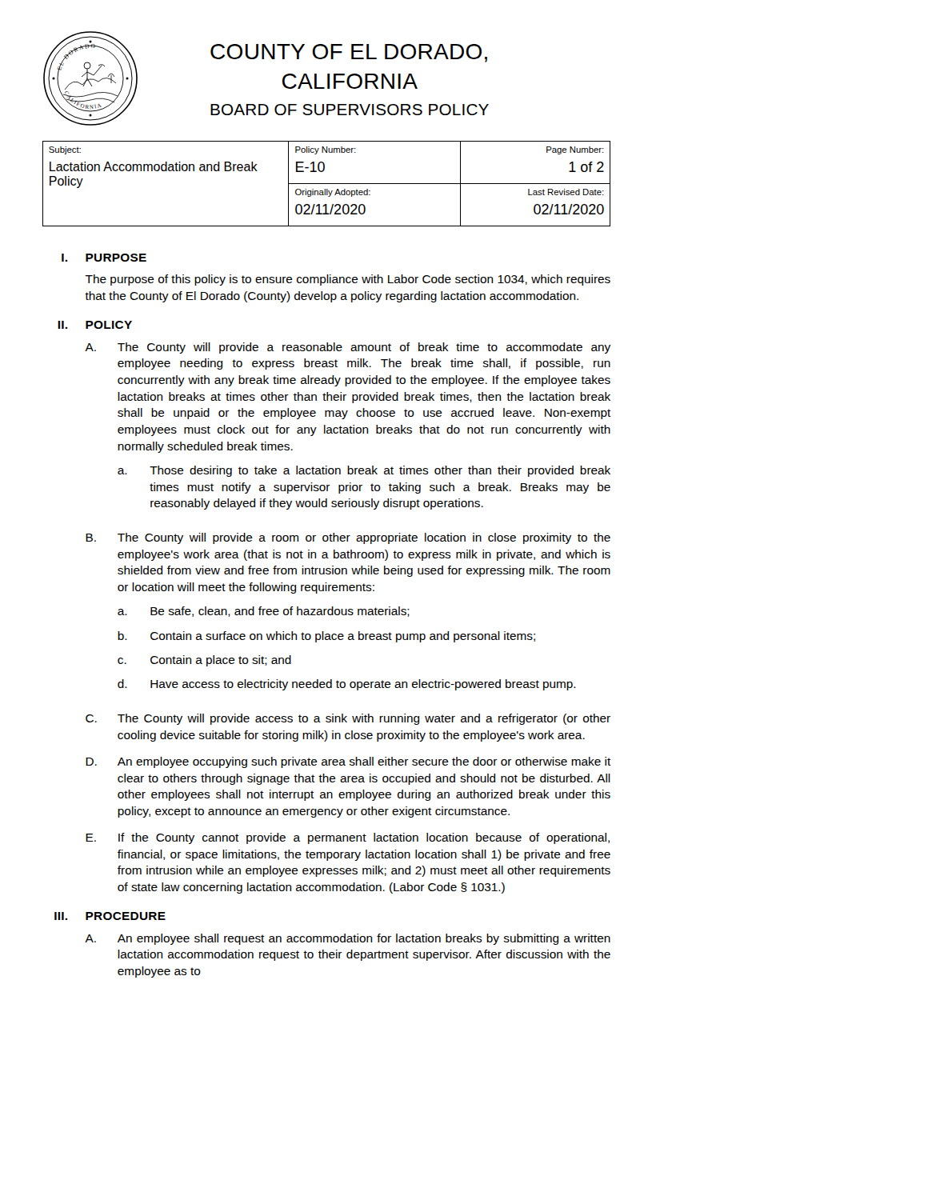EL DORADO CALIFORNIA
COUNTY OF EL DORADO, CALIFORNIA
BOARD OF SUPERVISORS POLICY
| Subject: Lactation Accommodation and Break Policy | Policy Number: E-10 | Page Number: 1 of 2 |
| Originally Adopted: 02/11/2020 | Last Revised Date: 02/11/2020 |
I. PURPOSE
The purpose of this policy is to ensure compliance with Labor Code section 1034, which requires that the County of El Dorado (County) develop a policy regarding lactation accommodation.
II. POLICY
A. The County will provide a reasonable amount of break time to accommodate any employee needing to express breast milk. The break time shall, if possible, run concurrently with any break time already provided to the employee. If the employee takes lactation breaks at times other than their provided break times, then the lactation break shall be unpaid or the employee may choose to use accrued leave. Non-exempt employees must clock out for any lactation breaks that do not run concurrently with normally scheduled break times.
a. Those desiring to take a lactation break at times other than their provided break times must notify a supervisor prior to taking such a break. Breaks may be reasonably delayed if they would seriously disrupt operations.
B. The County will provide a room or other appropriate location in close proximity to the employee's work area (that is not in a bathroom) to express milk in private, and which is shielded from view and free from intrusion while being used for expressing milk. The room or location will meet the following requirements:
a. Be safe, clean, and free of hazardous materials;
b. Contain a surface on which to place a breast pump and personal items;
c. Contain a place to sit; and
d. Have access to electricity needed to operate an electric-powered breast pump.
C. The County will provide access to a sink with running water and a refrigerator (or other cooling device suitable for storing milk) in close proximity to the employee's work area.
D. An employee occupying such private area shall either secure the door or otherwise make it clear to others through signage that the area is occupied and should not be disturbed. All other employees shall not interrupt an employee during an authorized break under this policy, except to announce an emergency or other exigent circumstance.
E. If the County cannot provide a permanent lactation location because of operational, financial, or space limitations, the temporary lactation location shall 1) be private and free from intrusion while an employee expresses milk; and 2) must meet all other requirements of state law concerning lactation accommodation. (Labor Code § 1031.)
III. PROCEDURE
A. An employee shall request an accommodation for lactation breaks by submitting a written lactation accommodation request to their department supervisor. After discussion with the employee as to